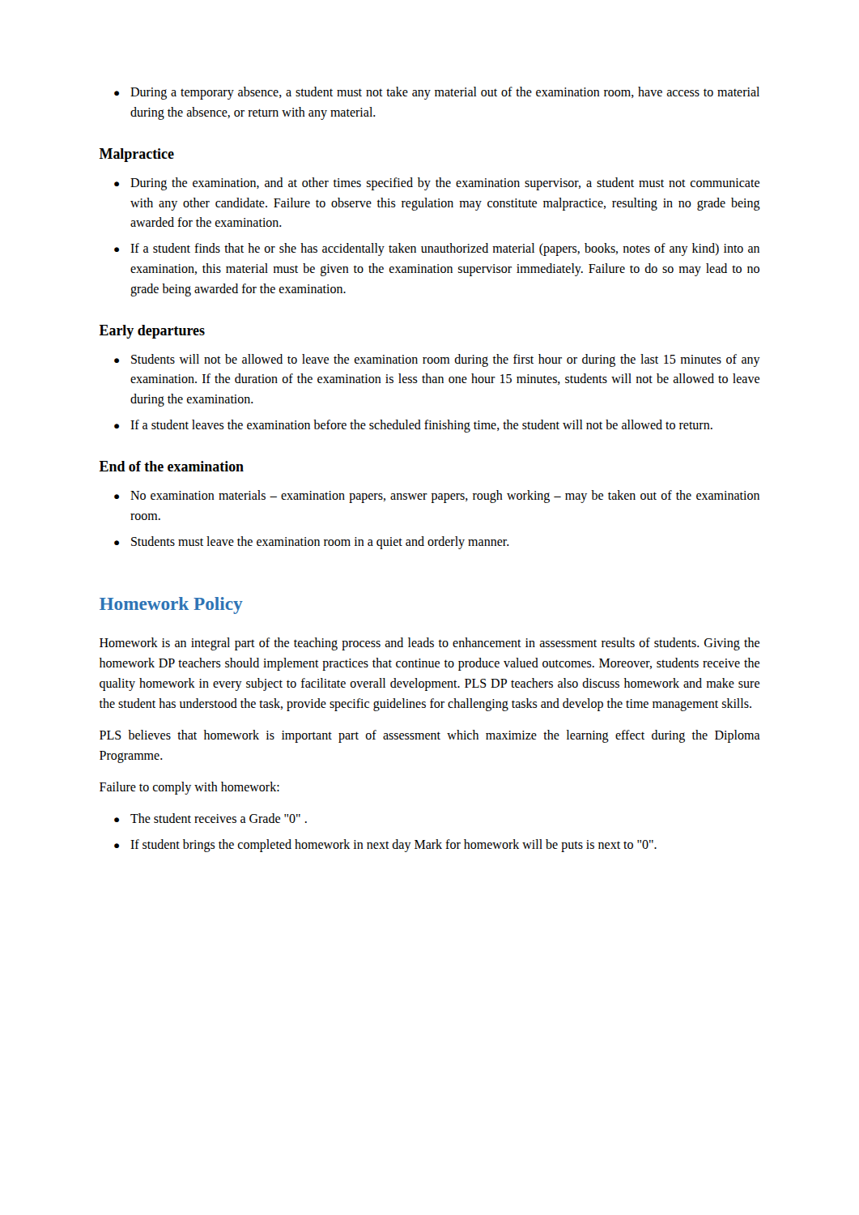During a temporary absence, a student must not take any material out of the examination room, have access to material during the absence, or return with any material.
Malpractice
During the examination, and at other times specified by the examination supervisor, a student must not communicate with any other candidate. Failure to observe this regulation may constitute malpractice, resulting in no grade being awarded for the examination.
If a student finds that he or she has accidentally taken unauthorized material (papers, books, notes of any kind) into an examination, this material must be given to the examination supervisor immediately. Failure to do so may lead to no grade being awarded for the examination.
Early departures
Students will not be allowed to leave the examination room during the first hour or during the last 15 minutes of any examination. If the duration of the examination is less than one hour 15 minutes, students will not be allowed to leave during the examination.
If a student leaves the examination before the scheduled finishing time, the student will not be allowed to return.
End of the examination
No examination materials – examination papers, answer papers, rough working – may be taken out of the examination room.
Students must leave the examination room in a quiet and orderly manner.
Homework Policy
Homework is an integral part of the teaching process and leads to enhancement in assessment results of students. Giving the homework DP teachers should implement practices that continue to produce valued outcomes. Moreover, students receive the quality homework in every subject to facilitate overall development. PLS DP teachers also discuss homework and make sure the student has understood the task, provide specific guidelines for challenging tasks and develop the time management skills.
PLS believes that homework is important part of assessment which maximize the learning effect during the Diploma Programme.
Failure to comply with homework:
The student receives a Grade "0" .
If student brings the completed homework in next day Mark for homework will be puts is next to "0".